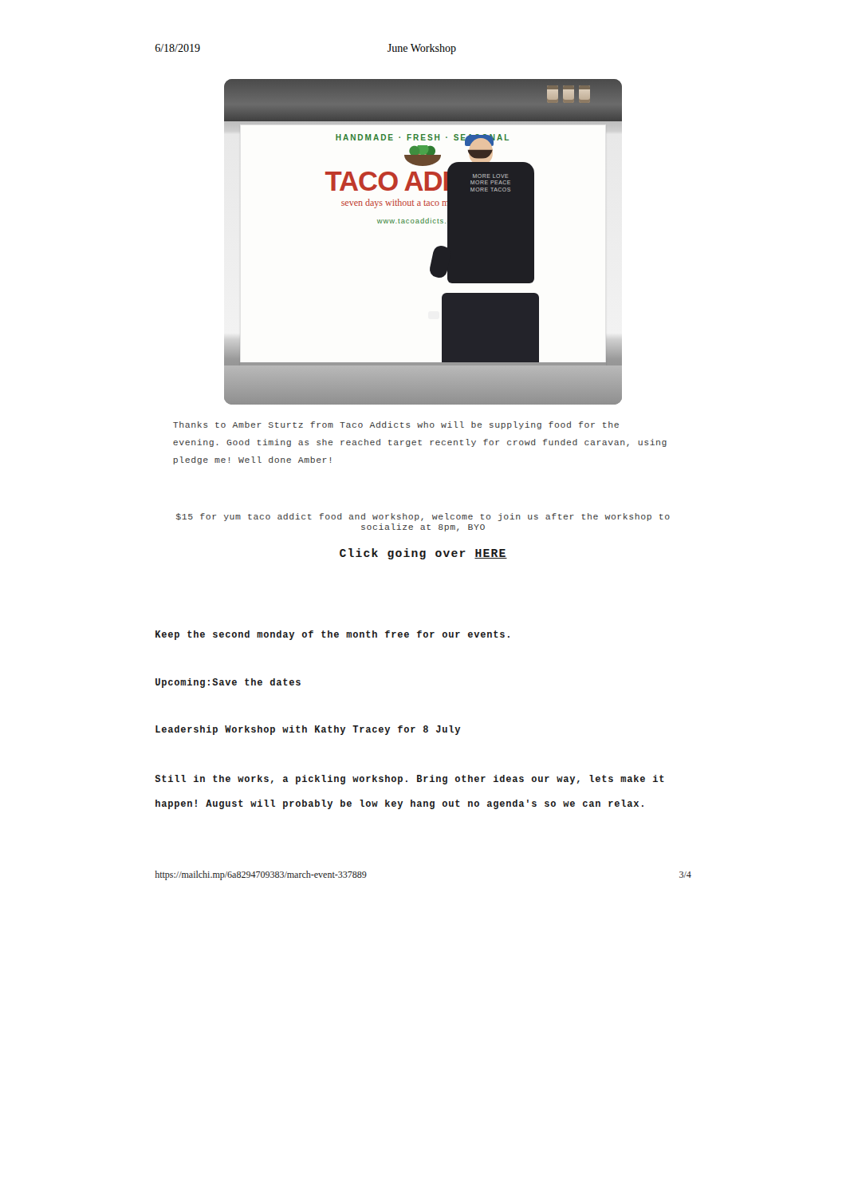6/18/2019
June Workshop
HANDMADE · FRESH · SEASONAL
TACO ADDICTS
seven days without a taco makes one weak
www.tacoaddicts.co.nz
MORE LOVE
MORE PEACE
MORE TACOS
Thanks to Amber Sturtz from Taco Addicts who will be supplying food for the evening. Good timing as she reached target recently for crowd funded caravan, using pledge me! Well done Amber!
$15 for yum taco addict food and workshop, welcome to join us after the workshop to socialize at 8pm, BYO
Click going over HERE
Keep the second monday of the month free for our events.
Upcoming:Save the dates
Leadership Workshop with Kathy Tracey for 8 July
Still in the works, a pickling workshop. Bring other ideas our way, lets make it happen! August will probably be low key hang out no agenda's so we can relax.
https://mailchi.mp/6a8294709383/march-event-337889
3/4